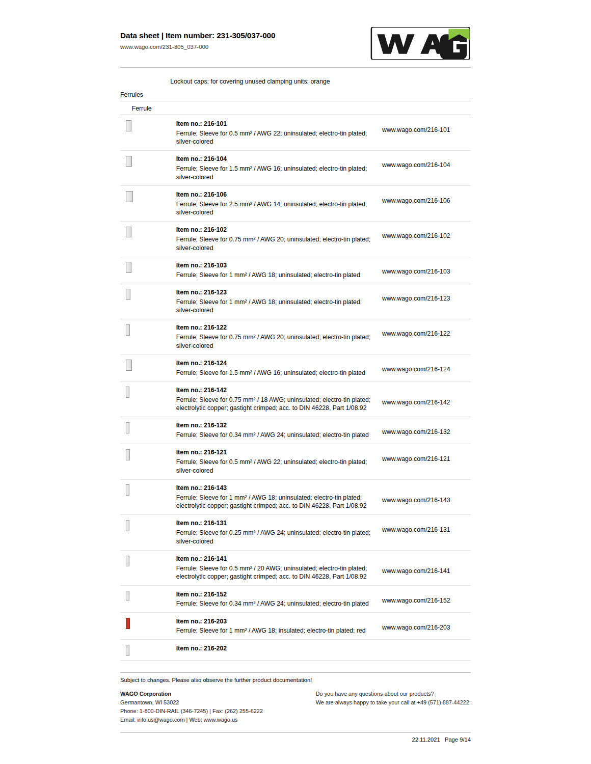Data sheet | Item number: 231-305/037-000
www.wago.com/231-305_037-000
Lockout caps; for covering unused clamping units; orange
Ferrules
Ferrule
Item no.: 216-101
Ferrule; Sleeve for 0.5 mm² / AWG 22; uninsulated; electro-tin plated; silver-colored
www.wago.com/216-101
Item no.: 216-104
Ferrule; Sleeve for 1.5 mm² / AWG 16; uninsulated; electro-tin plated; silver-colored
www.wago.com/216-104
Item no.: 216-106
Ferrule; Sleeve for 2.5 mm² / AWG 14; uninsulated; electro-tin plated; silver-colored
www.wago.com/216-106
Item no.: 216-102
Ferrule; Sleeve for 0.75 mm² / AWG 20; uninsulated; electro-tin plated; silver-colored
www.wago.com/216-102
Item no.: 216-103
Ferrule; Sleeve for 1 mm² / AWG 18; uninsulated; electro-tin plated
www.wago.com/216-103
Item no.: 216-123
Ferrule; Sleeve for 1 mm² / AWG 18; uninsulated; electro-tin plated; silver-colored
www.wago.com/216-123
Item no.: 216-122
Ferrule; Sleeve for 0.75 mm² / AWG 20; uninsulated; electro-tin plated; silver-colored
www.wago.com/216-122
Item no.: 216-124
Ferrule; Sleeve for 1.5 mm² / AWG 16; uninsulated; electro-tin plated
www.wago.com/216-124
Item no.: 216-142
Ferrule; Sleeve for 0.75 mm² / 18 AWG; uninsulated; electro-tin plated; electrolytic copper; gastight crimped; acc. to DIN 46228, Part 1/08.92
www.wago.com/216-142
Item no.: 216-132
Ferrule; Sleeve for 0.34 mm² / AWG 24; uninsulated; electro-tin plated
www.wago.com/216-132
Item no.: 216-121
Ferrule; Sleeve for 0.5 mm² / AWG 22; uninsulated; electro-tin plated; silver-colored
www.wago.com/216-121
Item no.: 216-143
Ferrule; Sleeve for 1 mm² / AWG 18; uninsulated; electro-tin plated; electrolytic copper; gastight crimped; acc. to DIN 46228, Part 1/08.92
www.wago.com/216-143
Item no.: 216-131
Ferrule; Sleeve for 0.25 mm² / AWG 24; uninsulated; electro-tin plated; silver-colored
www.wago.com/216-131
Item no.: 216-141
Ferrule; Sleeve for 0.5 mm² / 20 AWG; uninsulated; electro-tin plated; electrolytic copper; gastight crimped; acc. to DIN 46228, Part 1/08.92
www.wago.com/216-141
Item no.: 216-152
Ferrule; Sleeve for 0.34 mm² / AWG 24; uninsulated; electro-tin plated
www.wago.com/216-152
Item no.: 216-203
Ferrule; Sleeve for 1 mm² / AWG 18; insulated; electro-tin plated; red
www.wago.com/216-203
Item no.: 216-202
Subject to changes. Please also observe the further product documentation!
WAGO Corporation
Germantown, WI 53022
Phone: 1-800-DIN-RAIL (346-7245) | Fax: (262) 255-6222
Email: info.us@wago.com | Web: www.wago.us
Do you have any questions about our products?
We are always happy to take your call at +49 (571) 887-44222.
22.11.2021 Page 9/14